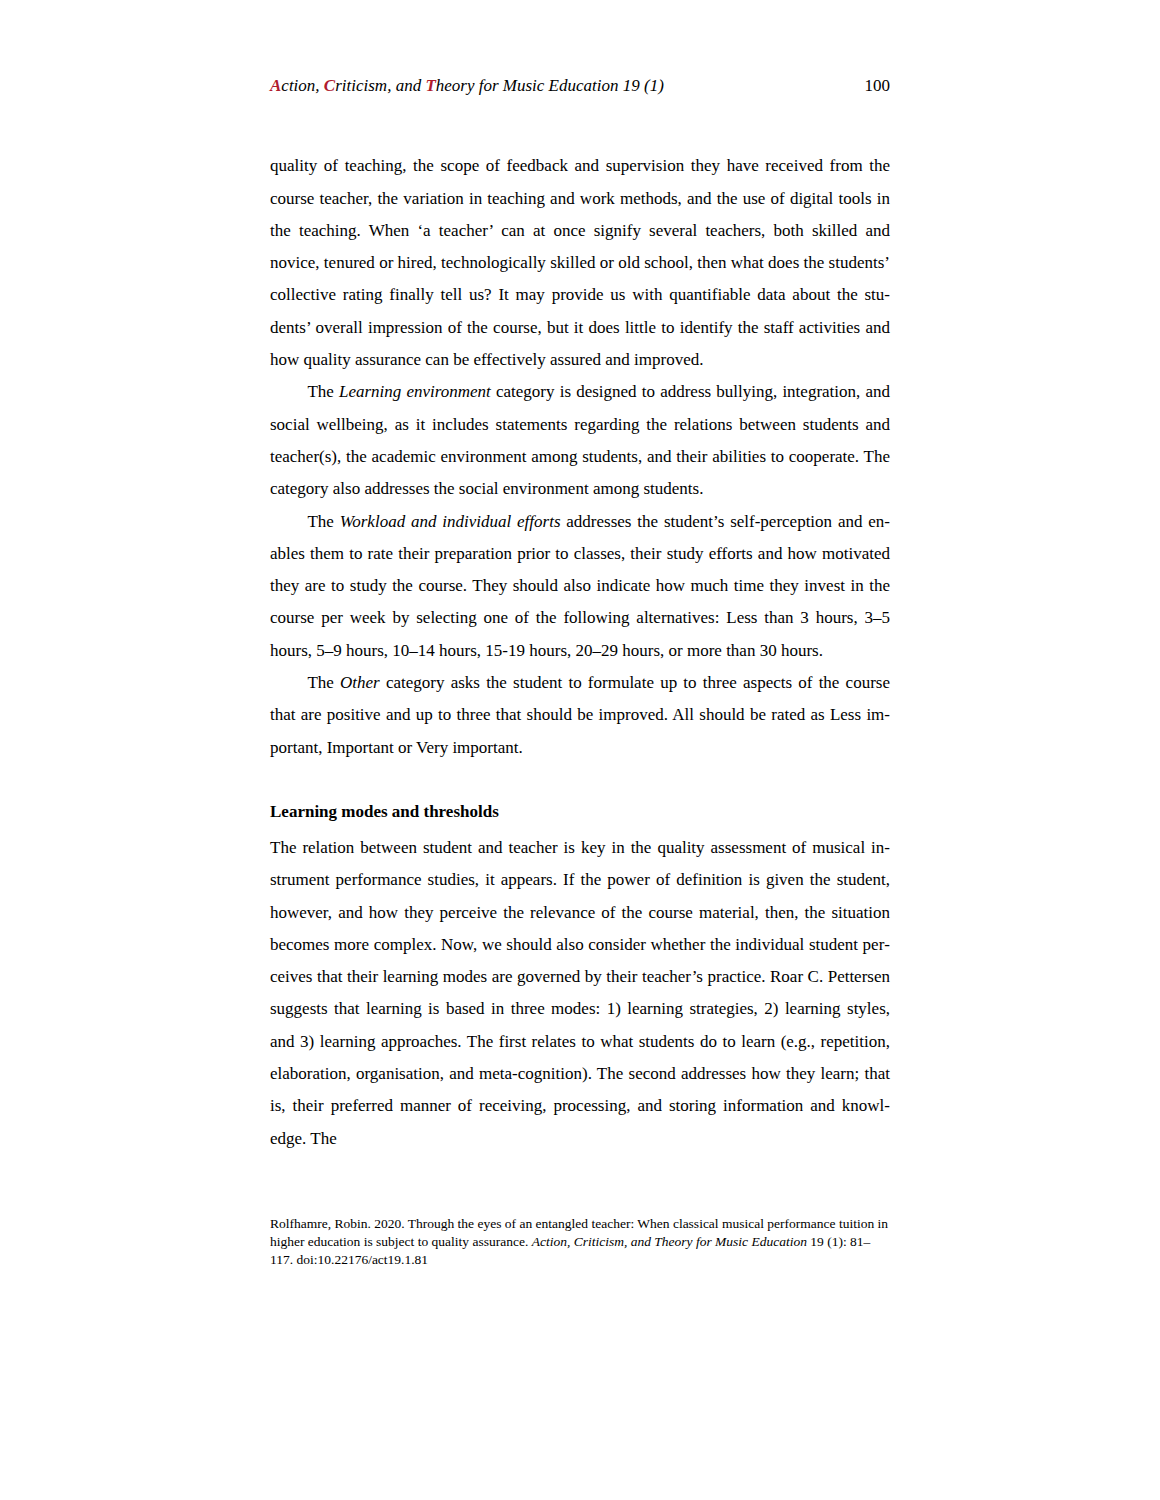Action, Criticism, and Theory for Music Education 19 (1)
100
quality of teaching, the scope of feedback and supervision they have received from the course teacher, the variation in teaching and work methods, and the use of digital tools in the teaching. When ‘a teacher’ can at once signify several teachers, both skilled and novice, tenured or hired, technologically skilled or old school, then what does the students’ collective rating finally tell us? It may provide us with quantifiable data about the students’ overall impression of the course, but it does little to identify the staff activities and how quality assurance can be effectively assured and improved.
The Learning environment category is designed to address bullying, integration, and social wellbeing, as it includes statements regarding the relations between students and teacher(s), the academic environment among students, and their abilities to cooperate. The category also addresses the social environment among students.
The Workload and individual efforts addresses the student’s self-perception and enables them to rate their preparation prior to classes, their study efforts and how motivated they are to study the course. They should also indicate how much time they invest in the course per week by selecting one of the following alternatives: Less than 3 hours, 3–5 hours, 5–9 hours, 10–14 hours, 15-19 hours, 20–29 hours, or more than 30 hours.
The Other category asks the student to formulate up to three aspects of the course that are positive and up to three that should be improved. All should be rated as Less important, Important or Very important.
Learning modes and thresholds
The relation between student and teacher is key in the quality assessment of musical instrument performance studies, it appears. If the power of definition is given the student, however, and how they perceive the relevance of the course material, then, the situation becomes more complex. Now, we should also consider whether the individual student perceives that their learning modes are governed by their teacher’s practice. Roar C. Pettersen suggests that learning is based in three modes: 1) learning strategies, 2) learning styles, and 3) learning approaches. The first relates to what students do to learn (e.g., repetition, elaboration, organisation, and meta-cognition). The second addresses how they learn; that is, their preferred manner of receiving, processing, and storing information and knowledge. The
Rolfhamre, Robin. 2020. Through the eyes of an entangled teacher: When classical musical performance tuition in higher education is subject to quality assurance. Action, Criticism, and Theory for Music Education 19 (1): 81–117. doi:10.22176/act19.1.81